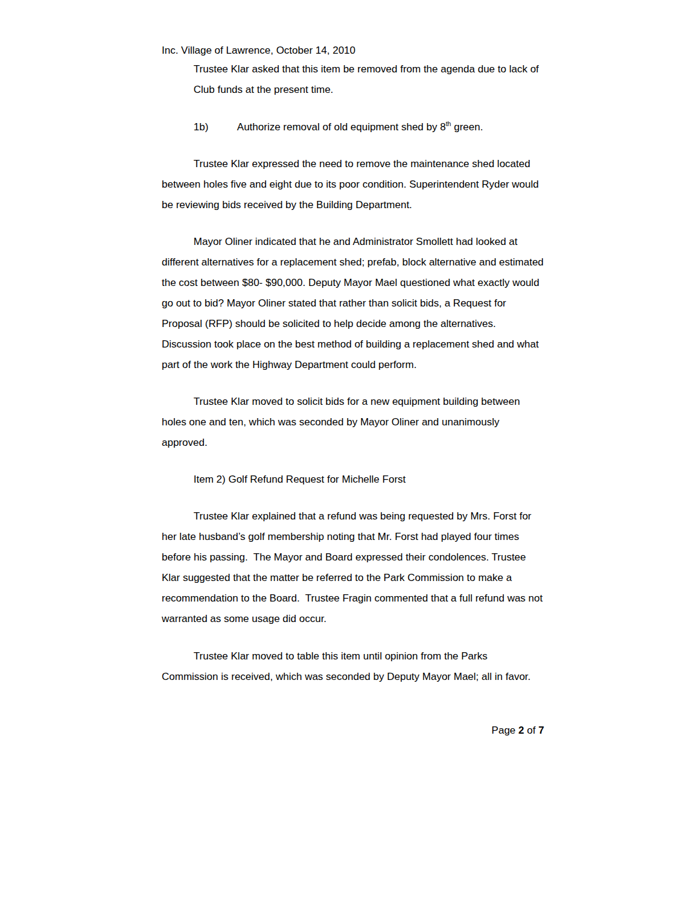Inc. Village of Lawrence, October 14, 2010
Trustee Klar asked that this item be removed from the agenda due to lack of Club funds at the present time.
1b) Authorize removal of old equipment shed by 8th green.
Trustee Klar expressed the need to remove the maintenance shed located between holes five and eight due to its poor condition. Superintendent Ryder would be reviewing bids received by the Building Department.
Mayor Oliner indicated that he and Administrator Smollett had looked at different alternatives for a replacement shed; prefab, block alternative and estimated the cost between $80- $90,000. Deputy Mayor Mael questioned what exactly would go out to bid? Mayor Oliner stated that rather than solicit bids, a Request for Proposal (RFP) should be solicited to help decide among the alternatives. Discussion took place on the best method of building a replacement shed and what part of the work the Highway Department could perform.
Trustee Klar moved to solicit bids for a new equipment building between holes one and ten, which was seconded by Mayor Oliner and unanimously approved.
Item 2) Golf Refund Request for Michelle Forst
Trustee Klar explained that a refund was being requested by Mrs. Forst for her late husband’s golf membership noting that Mr. Forst had played four times before his passing. The Mayor and Board expressed their condolences. Trustee Klar suggested that the matter be referred to the Park Commission to make a recommendation to the Board. Trustee Fragin commented that a full refund was not warranted as some usage did occur.
Trustee Klar moved to table this item until opinion from the Parks Commission is received, which was seconded by Deputy Mayor Mael; all in favor.
Page 2 of 7